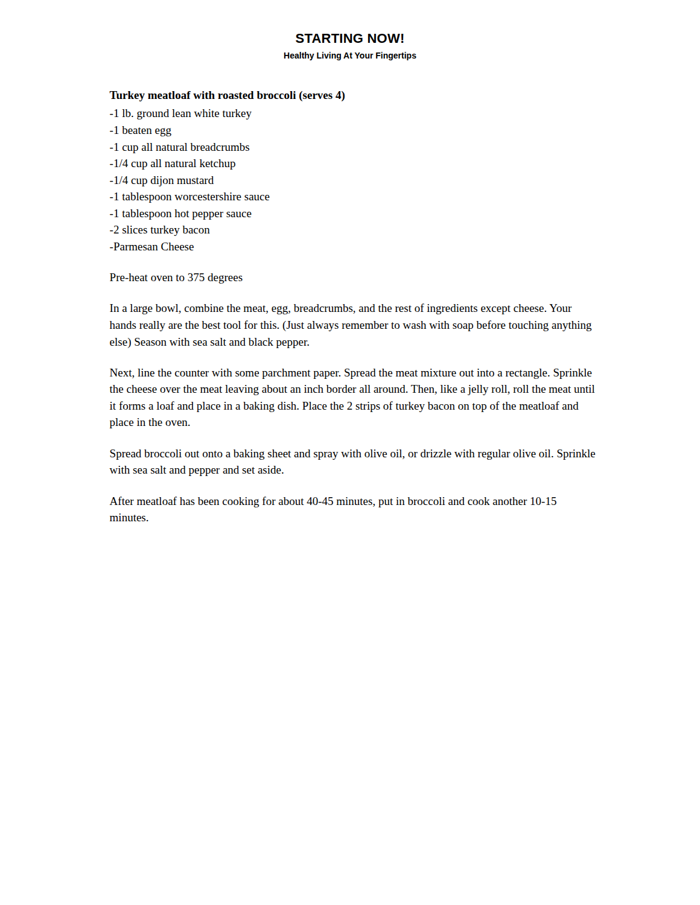STARTING NOW!
Healthy Living At Your Fingertips
Turkey meatloaf with roasted broccoli (serves 4)
1 lb. ground lean white turkey
1 beaten egg
1 cup all natural breadcrumbs
1/4 cup all natural ketchup
1/4 cup dijon mustard
1 tablespoon worcestershire sauce
1 tablespoon hot pepper sauce
2 slices turkey bacon
Parmesan Cheese
Pre-heat oven to 375 degrees
In a large bowl, combine the meat, egg, breadcrumbs, and the rest of ingredients except cheese. Your hands really are the best tool for this. (Just always remember to wash with soap before touching anything else) Season with sea salt and black pepper.
Next, line the counter with some parchment paper. Spread the meat mixture out into a rectangle. Sprinkle the cheese over the meat leaving about an inch border all around. Then, like a jelly roll, roll the meat until it forms a loaf and place in a baking dish. Place the 2 strips of turkey bacon on top of the meatloaf and place in the oven.
Spread broccoli out onto a baking sheet and spray with olive oil, or drizzle with regular olive oil. Sprinkle with sea salt and pepper and set aside.
After meatloaf has been cooking for about 40-45 minutes, put in broccoli and cook another 10-15 minutes.